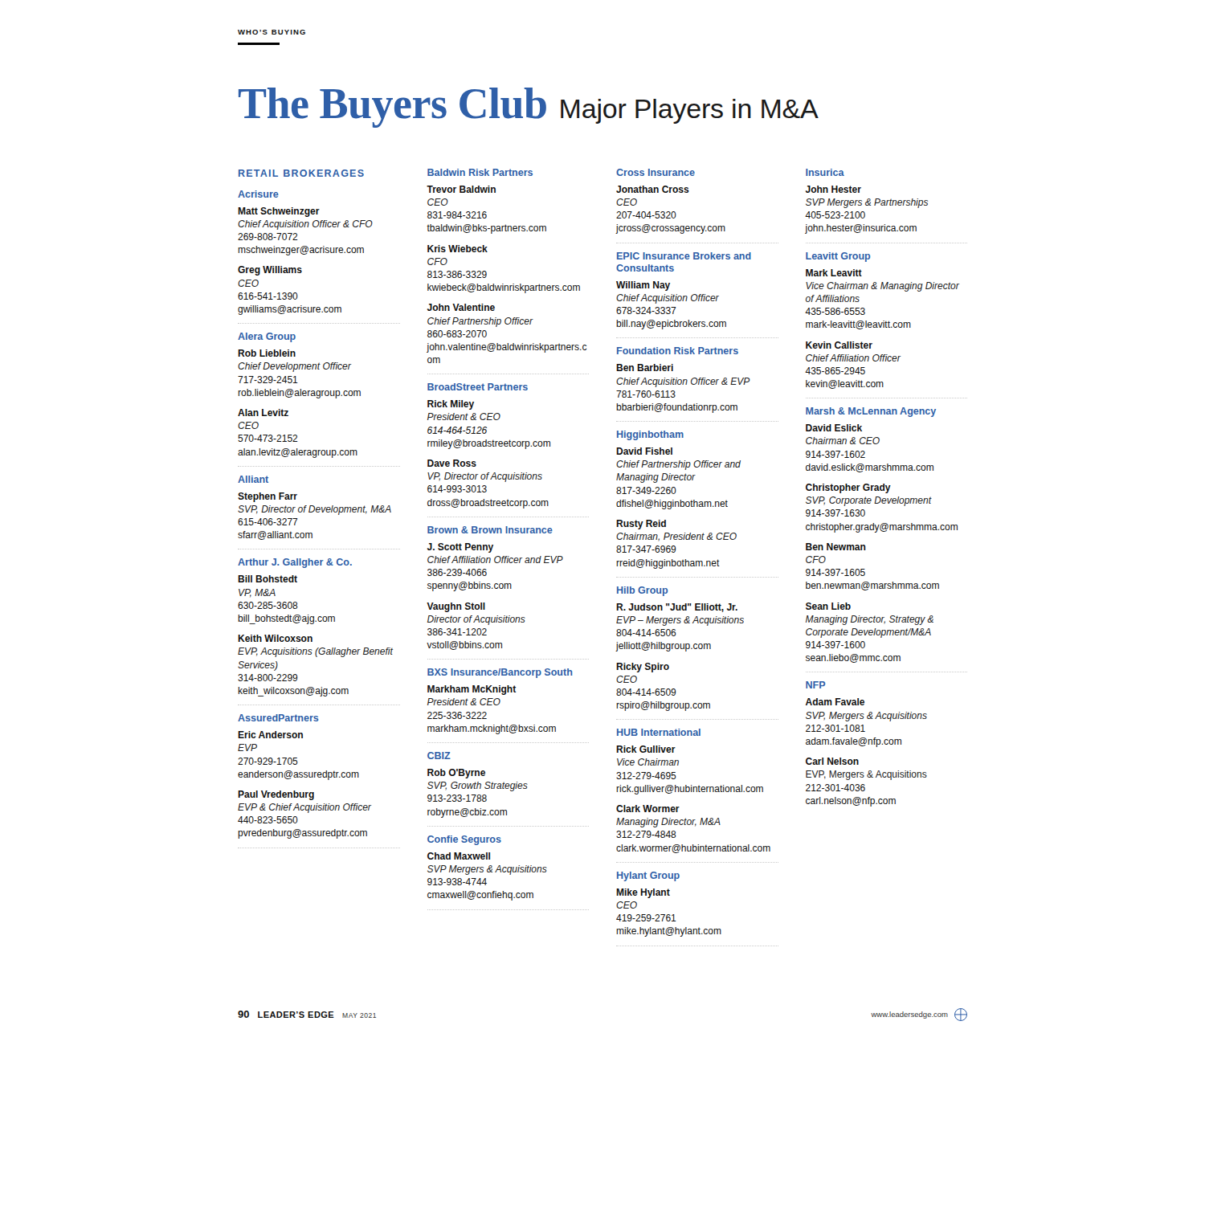WHO’S BUYING
The Buyers Club Major Players in M&A
Retail Brokerages
Acrisure
Matt Schweinzger Chief Acquisition Officer & CFO 269-808-7072 mschweinzger@acrisure.com
Greg Williams CEO 616-541-1390 gwilliams@acrisure.com
Alera Group
Rob Lieblein Chief Development Officer 717-329-2451 rob.lieblein@aleragroup.com
Alan Levitz CEO 570-473-2152 alan.levitz@aleragroup.com
Alliant
Stephen Farr SVP, Director of Development, M&A 615-406-3277 sfarr@alliant.com
Arthur J. Gallgher & Co.
Bill Bohstedt VP, M&A 630-285-3608 bill_bohstedt@ajg.com
Keith Wilcoxson EVP, Acquisitions (Gallagher Benefit Services) 314-800-2299 keith_wilcoxson@ajg.com
AssuredPartners
Eric Anderson EVP 270-929-1705 eanderson@assuredptr.com
Paul Vredenburg EVP & Chief Acquisition Officer 440-823-5650 pvredenburg@assuredptr.com
Baldwin Risk Partners
Trevor Baldwin CEO 831-984-3216 tbaldwin@bks-partners.com
Kris Wiebeck CFO 813-386-3329 kwiebeck@baldwinriskpartners.com
John Valentine Chief Partnership Officer 860-683-2070 john.valentine@baldwinriskpartners.com
BroadStreet Partners
Rick Miley President & CEO 614-464-5126 rmiley@broadstreetcorp.com
Dave Ross VP, Director of Acquisitions 614-993-3013 dross@broadstreetcorp.com
Brown & Brown Insurance
J. Scott Penny Chief Affiliation Officer and EVP 386-239-4066 spenny@bbins.com
Vaughn Stoll Director of Acquisitions 386-341-1202 vstoll@bbins.com
BXS Insurance/Bancorp South
Markham McKnight President & CEO 225-336-3222 markham.mcknight@bxsi.com
CBIZ
Rob O'Byrne SVP, Growth Strategies 913-233-1788 robyrne@cbiz.com
Confie Seguros
Chad Maxwell SVP Mergers & Acquisitions 913-938-4744 cmaxwell@confiehq.com
Cross Insurance
Jonathan Cross CEO 207-404-5320 jcross@crossagency.com
EPIC Insurance Brokers and Consultants
William Nay Chief Acquisition Officer 678-324-3337 bill.nay@epicbrokers.com
Foundation Risk Partners
Ben Barbieri Chief Acquisition Officer & EVP 781-760-6113 bbarbieri@foundationrp.com
Higginbotham
David Fishel Chief Partnership Officer and Managing Director 817-349-2260 dfishel@higginbotham.net
Rusty Reid Chairman, President & CEO 817-347-6969 rreid@higginbotham.net
Hilb Group
R. Judson "Jud" Elliott, Jr. EVP – Mergers & Acquisitions 804-414-6506 jelliott@hilbgroup.com
Ricky Spiro CEO 804-414-6509 rspiro@hilbgroup.com
HUB International
Rick Gulliver Vice Chairman 312-279-4695 rick.gulliver@hubinternational.com
Clark Wormer Managing Director, M&A 312-279-4848 clark.wormer@hubinternational.com
Hylant Group
Mike Hylant CEO 419-259-2761 mike.hylant@hylant.com
Insurica
John Hester SVP Mergers & Partnerships 405-523-2100 john.hester@insurica.com
Leavitt Group
Mark Leavitt Vice Chairman & Managing Director of Affiliations 435-586-6553 mark-leavitt@leavitt.com
Kevin Callister Chief Affiliation Officer 435-865-2945 kevin@leavitt.com
Marsh & McLennan Agency
David Eslick Chairman & CEO 914-397-1602 david.eslick@marshmma.com
Christopher Grady SVP, Corporate Development 914-397-1630 christopher.grady@marshmma.com
Ben Newman CFO 914-397-1605 ben.newman@marshmma.com
Sean Lieb Managing Director, Strategy & Corporate Development/M&A 914-397-1600 sean.liebo@mmc.com
NFP
Adam Favale SVP, Mergers & Acquisitions 212-301-1081 adam.favale@nfp.com
Carl Nelson EVP, Mergers & Acquisitions 212-301-4036 carl.nelson@nfp.com
90 Leader’s Edge May 2021
www.leadersedge.com